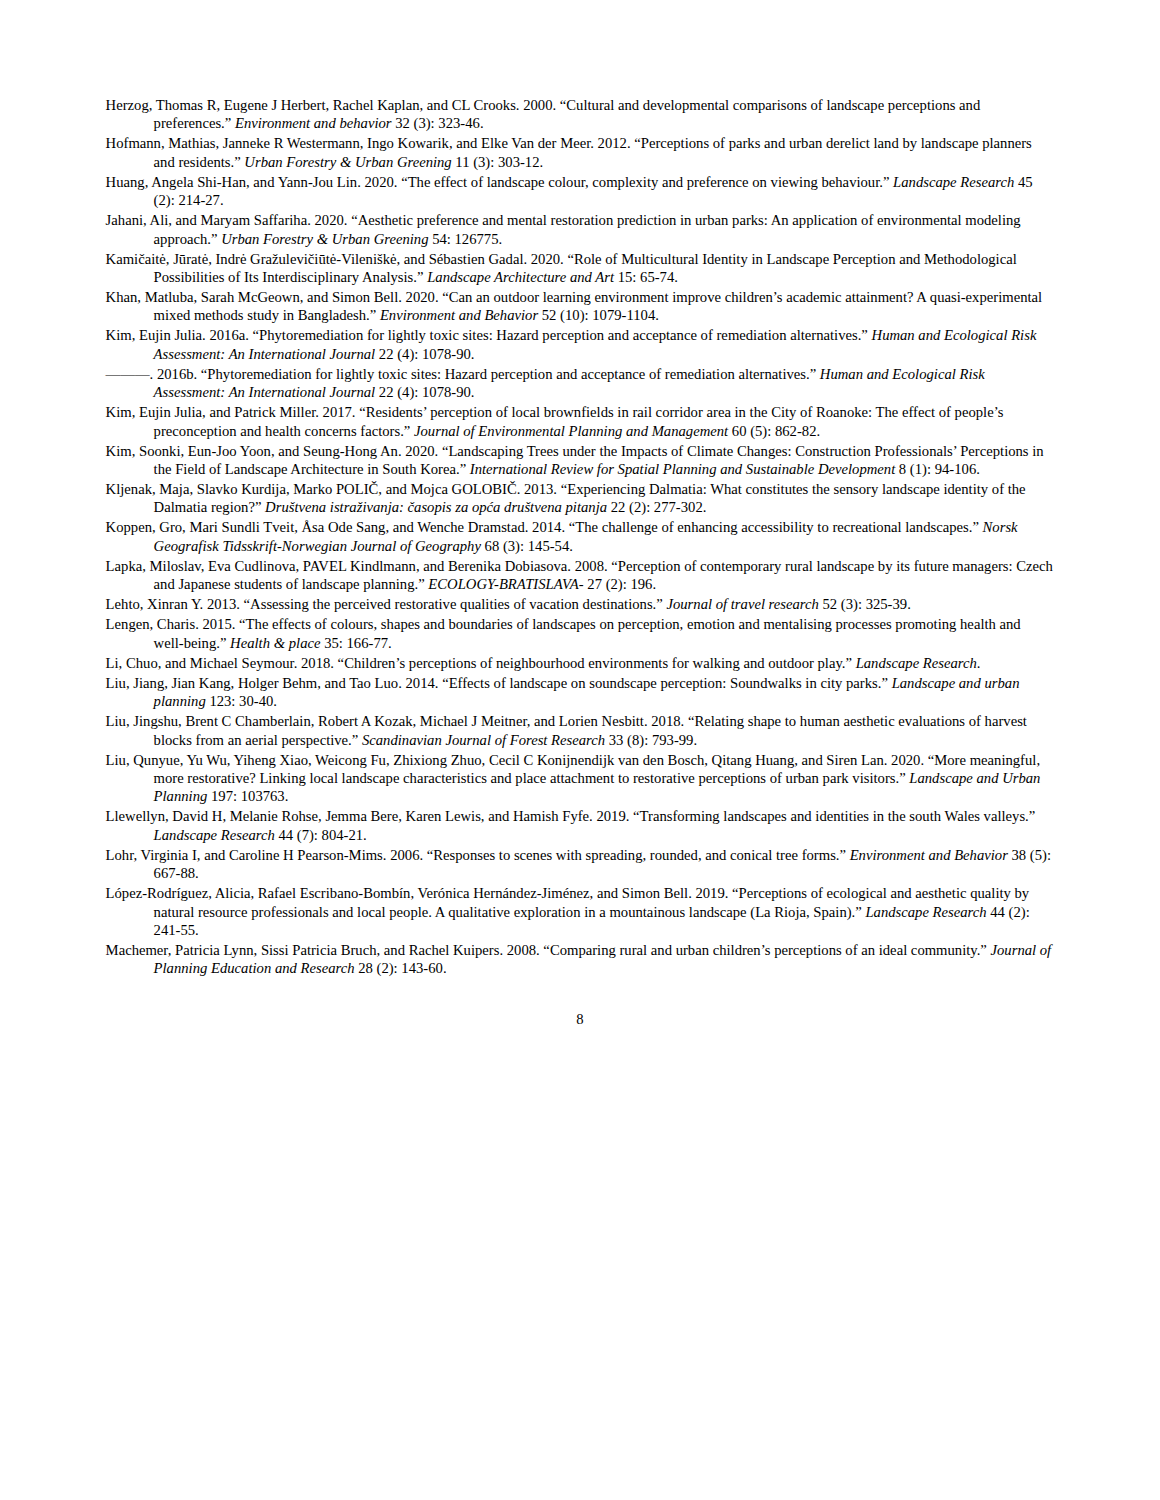Herzog, Thomas R, Eugene J Herbert, Rachel Kaplan, and CL Crooks. 2000. “Cultural and developmental comparisons of landscape perceptions and preferences.” Environment and behavior 32 (3): 323-46.
Hofmann, Mathias, Janneke R Westermann, Ingo Kowarik, and Elke Van der Meer. 2012. “Perceptions of parks and urban derelict land by landscape planners and residents.” Urban Forestry & Urban Greening 11 (3): 303-12.
Huang, Angela Shi-Han, and Yann-Jou Lin. 2020. “The effect of landscape colour, complexity and preference on viewing behaviour.” Landscape Research 45 (2): 214-27.
Jahani, Ali, and Maryam Saffariha. 2020. “Aesthetic preference and mental restoration prediction in urban parks: An application of environmental modeling approach.” Urban Forestry & Urban Greening 54: 126775.
Kamičaitė, Jūratė, Indrė Gražulevičiūtė-Vileniškė, and Sébastien Gadal. 2020. “Role of Multicultural Identity in Landscape Perception and Methodological Possibilities of Its Interdisciplinary Analysis.” Landscape Architecture and Art 15: 65-74.
Khan, Matluba, Sarah McGeown, and Simon Bell. 2020. “Can an outdoor learning environment improve children’s academic attainment? A quasi-experimental mixed methods study in Bangladesh.” Environment and Behavior 52 (10): 1079-1104.
Kim, Eujin Julia. 2016a. “Phytoremediation for lightly toxic sites: Hazard perception and acceptance of remediation alternatives.” Human and Ecological Risk Assessment: An International Journal 22 (4): 1078-90.
———. 2016b. “Phytoremediation for lightly toxic sites: Hazard perception and acceptance of remediation alternatives.” Human and Ecological Risk Assessment: An International Journal 22 (4): 1078-90.
Kim, Eujin Julia, and Patrick Miller. 2017. “Residents’ perception of local brownfields in rail corridor area in the City of Roanoke: The effect of people’s preconception and health concerns factors.” Journal of Environmental Planning and Management 60 (5): 862-82.
Kim, Soonki, Eun-Joo Yoon, and Seung-Hong An. 2020. “Landscaping Trees under the Impacts of Climate Changes: Construction Professionals’ Perceptions in the Field of Landscape Architecture in South Korea.” International Review for Spatial Planning and Sustainable Development 8 (1): 94-106.
Kljenak, Maja, Slavko Kurdija, Marko POLIČ, and Mojca GOLOBIČ. 2013. “Experiencing Dalmatia: What constitutes the sensory landscape identity of the Dalmatia region?” Društvena istraživanja: časopis za opća društvena pitanja 22 (2): 277-302.
Koppen, Gro, Mari Sundli Tveit, Åsa Ode Sang, and Wenche Dramstad. 2014. “The challenge of enhancing accessibility to recreational landscapes.” Norsk Geografisk Tidsskrift-Norwegian Journal of Geography 68 (3): 145-54.
Lapka, Miloslav, Eva Cudlinova, PAVEL Kindlmann, and Berenika Dobiasova. 2008. “Perception of contemporary rural landscape by its future managers: Czech and Japanese students of landscape planning.” ECOLOGY-BRATISLAVA- 27 (2): 196.
Lehto, Xinran Y. 2013. “Assessing the perceived restorative qualities of vacation destinations.” Journal of travel research 52 (3): 325-39.
Lengen, Charis. 2015. “The effects of colours, shapes and boundaries of landscapes on perception, emotion and mentalising processes promoting health and well-being.” Health & place 35: 166-77.
Li, Chuo, and Michael Seymour. 2018. “Children’s perceptions of neighbourhood environments for walking and outdoor play.” Landscape Research.
Liu, Jiang, Jian Kang, Holger Behm, and Tao Luo. 2014. “Effects of landscape on soundscape perception: Soundwalks in city parks.” Landscape and urban planning 123: 30-40.
Liu, Jingshu, Brent C Chamberlain, Robert A Kozak, Michael J Meitner, and Lorien Nesbitt. 2018. “Relating shape to human aesthetic evaluations of harvest blocks from an aerial perspective.” Scandinavian Journal of Forest Research 33 (8): 793-99.
Liu, Qunyue, Yu Wu, Yiheng Xiao, Weicong Fu, Zhixiong Zhuo, Cecil C Konijnendijk van den Bosch, Qitang Huang, and Siren Lan. 2020. “More meaningful, more restorative? Linking local landscape characteristics and place attachment to restorative perceptions of urban park visitors.” Landscape and Urban Planning 197: 103763.
Llewellyn, David H, Melanie Rohse, Jemma Bere, Karen Lewis, and Hamish Fyfe. 2019. “Transforming landscapes and identities in the south Wales valleys.” Landscape Research 44 (7): 804-21.
Lohr, Virginia I, and Caroline H Pearson-Mims. 2006. “Responses to scenes with spreading, rounded, and conical tree forms.” Environment and Behavior 38 (5): 667-88.
López-Rodríguez, Alicia, Rafael Escribano-Bombín, Verónica Hernández-Jiménez, and Simon Bell. 2019. “Perceptions of ecological and aesthetic quality by natural resource professionals and local people. A qualitative exploration in a mountainous landscape (La Rioja, Spain).” Landscape Research 44 (2): 241-55.
Machemer, Patricia Lynn, Sissi Patricia Bruch, and Rachel Kuipers. 2008. “Comparing rural and urban children’s perceptions of an ideal community.” Journal of Planning Education and Research 28 (2): 143-60.
8